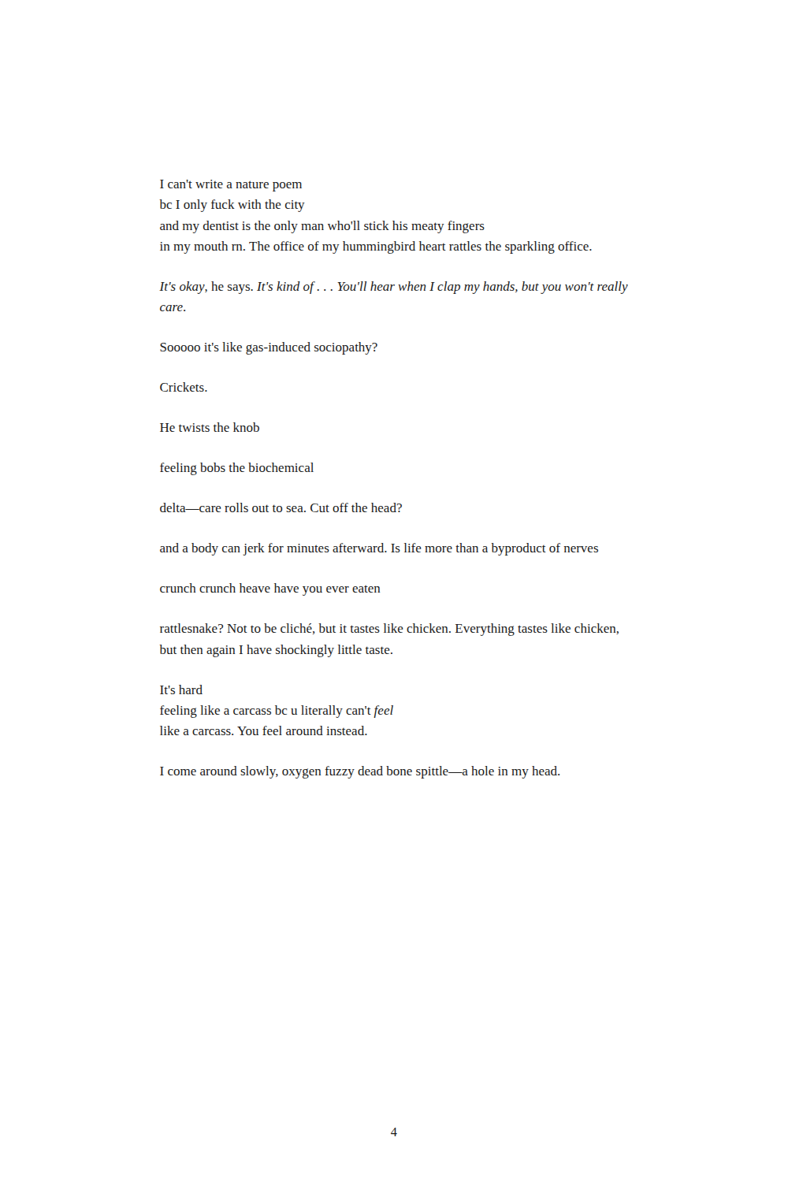I can't write a nature poem
bc I only fuck with the city
and my dentist is the only man who'll stick his meaty fingers
in my mouth rn. The office of my hummingbird heart rattles the sparkling office.
It's okay, he says. It's kind of . . . You'll hear when I clap my hands, but you won't really care.
Sooooo it's like gas-induced sociopathy?
Crickets.
He twists the knob
feeling bobs the biochemical
delta—care rolls out to sea. Cut off the head?
and a body can jerk for minutes afterward. Is life more than a byproduct of nerves
crunch crunch heave have you ever eaten
rattlesnake? Not to be cliché, but it tastes like chicken. Everything tastes like chicken, but then again I have shockingly little taste.
It's hard
feeling like a carcass bc u literally can't feel
like a carcass. You feel around instead.
I come around slowly, oxygen fuzzy dead bone spittle—a hole in my head.
4